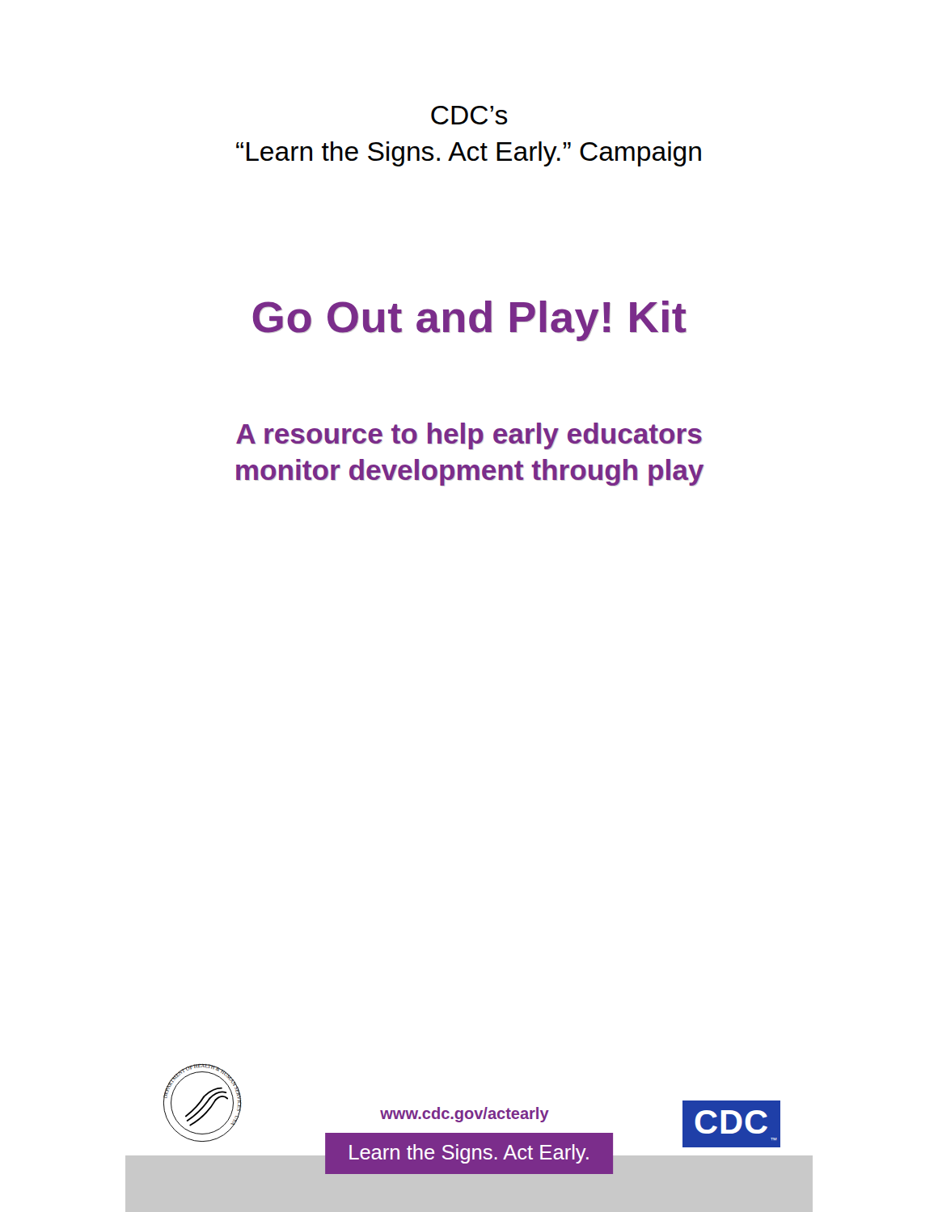CDC’s “Learn the Signs. Act Early.” Campaign
Go Out and Play! Kit
A resource to help early educators monitor development through play
DEPARTMENT OF HEALTH & HUMAN SERVICES · USA
www.cdc.gov/actearly
CDC™
Learn the Signs. Act Early.